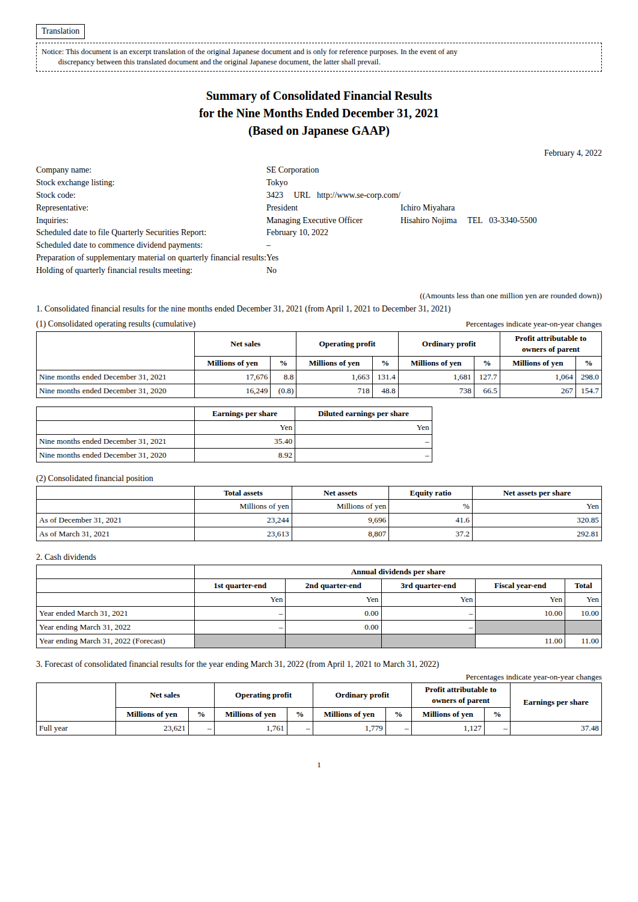Translation
Notice: This document is an excerpt translation of the original Japanese document and is only for reference purposes. In the event of any
discrepancy between this translated document and the original Japanese document, the latter shall prevail.
Summary of Consolidated Financial Results
for the Nine Months Ended December 31, 2021
(Based on Japanese GAAP)
February 4, 2022
| Company name: | SE Corporation | |
| Stock exchange listing: | Tokyo | |
| Stock code: | 3423 URL http://www.se-corp.com/ | |
| Representative: | President | Ichiro Miyahara |
| Inquiries: | Managing Executive Officer | Hisahiro Nojima TEL 03-3340-5500 |
| Scheduled date to file Quarterly Securities Report: | February 10, 2022 | |
| Scheduled date to commence dividend payments: | – | |
| Preparation of supplementary material on quarterly financial results: | Yes | |
| Holding of quarterly financial results meeting: | No | |
((Amounts less than one million yen are rounded down))
1. Consolidated financial results for the nine months ended December 31, 2021 (from April 1, 2021 to December 31, 2021)
(1) Consolidated operating results (cumulative)Percentages indicate year-on-year changes
| | Net sales | Operating profit | Ordinary profit | Profit attributable to owners of parent |
| --- | --- | --- | --- | --- |
| Millions of yen | % | Millions of yen | % | Millions of yen | % | Millions of yen | % |
| Nine months ended December 31, 2021 | 17,676 | 8.8 | 1,663 | 131.4 | 1,681 | 127.7 | 1,064 | 298.0 |
| Nine months ended December 31, 2020 | 16,249 | (0.8) | 718 | 48.8 | 738 | 66.5 | 267 | 154.7 |
| | Earnings per share | Diluted earnings per share |
| --- | --- | --- |
| | Yen | Yen |
| Nine months ended December 31, 2021 | 35.40 | – |
| Nine months ended December 31, 2020 | 8.92 | – |
(2) Consolidated financial position
| | Total assets | Net assets | Equity ratio | Net assets per share |
| --- | --- | --- | --- | --- |
| | Millions of yen | Millions of yen | % | Yen |
| As of December 31, 2021 | 23,244 | 9,696 | 41.6 | 320.85 |
| As of March 31, 2021 | 23,613 | 8,807 | 37.2 | 292.81 |
2. Cash dividends
| | Annual dividends per share |
| --- | --- |
| | 1st quarter-end | 2nd quarter-end | 3rd quarter-end | Fiscal year-end | Total |
| | Yen | Yen | Yen | Yen | Yen |
| Year ended March 31, 2021 | – | 0.00 | – | 10.00 | 10.00 |
| Year ending March 31, 2022 | – | 0.00 | – | | |
| Year ending March 31, 2022 (Forecast) | | | | 11.00 | 11.00 |
3. Forecast of consolidated financial results for the year ending March 31, 2022 (from April 1, 2021 to March 31, 2022)
Percentages indicate year-on-year changes
| | Net sales | Operating profit | Ordinary profit | Profit attributable to owners of parent | Earnings per share |
| --- | --- | --- | --- | --- | --- |
| Millions of yen | % | Millions of yen | % | Millions of yen | % | Millions of yen | % |
| Full year | 23,621 | – | 1,761 | – | 1,779 | – | 1,127 | – | 37.48 |
1